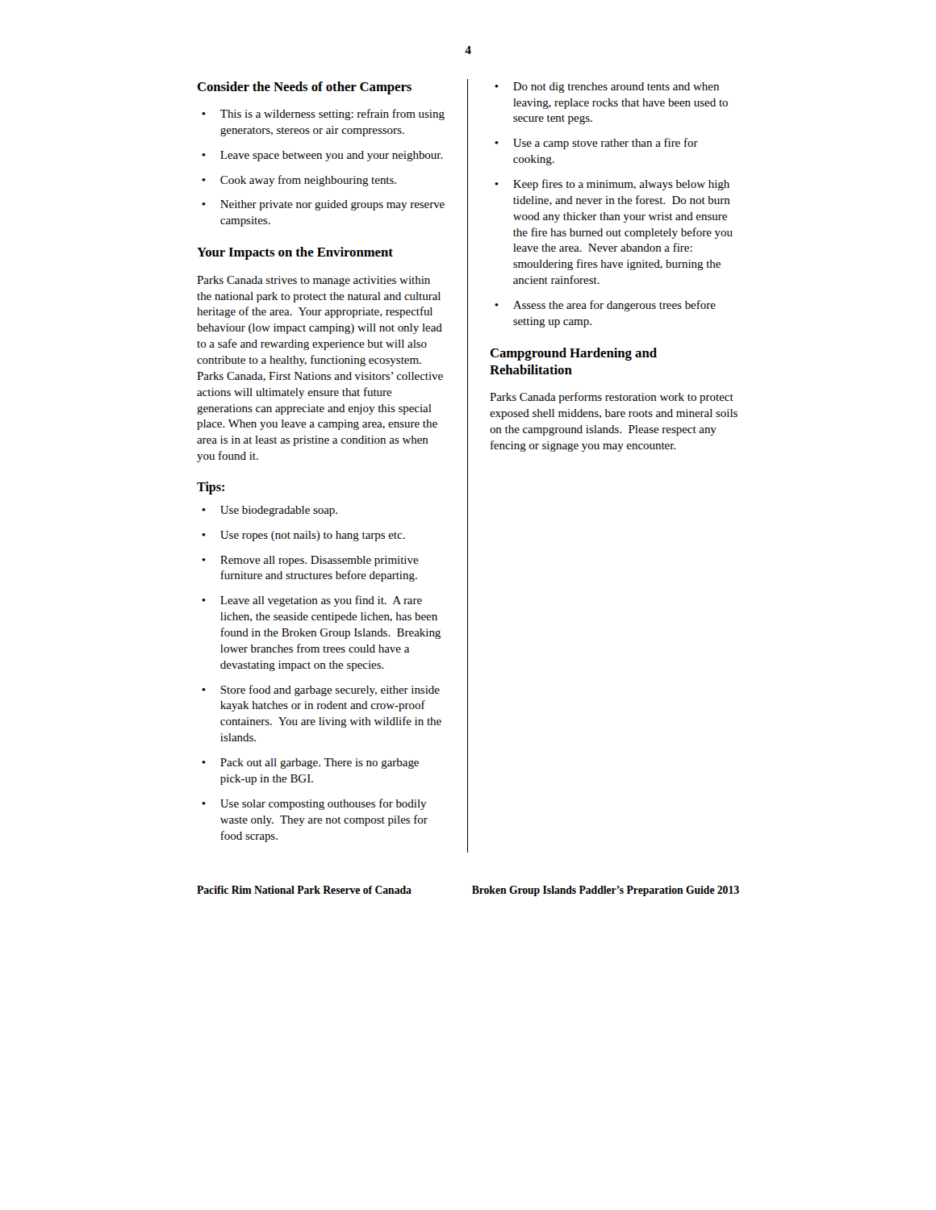4
Consider the Needs of other Campers
This is a wilderness setting: refrain from using generators, stereos or air compressors.
Leave space between you and your neighbour.
Cook away from neighbouring tents.
Neither private nor guided groups may reserve campsites.
Your Impacts on the Environment
Parks Canada strives to manage activities within the national park to protect the natural and cultural heritage of the area. Your appropriate, respectful behaviour (low impact camping) will not only lead to a safe and rewarding experience but will also contribute to a healthy, functioning ecosystem. Parks Canada, First Nations and visitors’ collective actions will ultimately ensure that future generations can appreciate and enjoy this special place. When you leave a camping area, ensure the area is in at least as pristine a condition as when you found it.
Tips:
Use biodegradable soap.
Use ropes (not nails) to hang tarps etc.
Remove all ropes. Disassemble primitive furniture and structures before departing.
Leave all vegetation as you find it. A rare lichen, the seaside centipede lichen, has been found in the Broken Group Islands. Breaking lower branches from trees could have a devastating impact on the species.
Store food and garbage securely, either inside kayak hatches or in rodent and crow-proof containers. You are living with wildlife in the islands.
Pack out all garbage. There is no garbage pick-up in the BGI.
Use solar composting outhouses for bodily waste only. They are not compost piles for food scraps.
Do not dig trenches around tents and when leaving, replace rocks that have been used to secure tent pegs.
Use a camp stove rather than a fire for cooking.
Keep fires to a minimum, always below high tideline, and never in the forest. Do not burn wood any thicker than your wrist and ensure the fire has burned out completely before you leave the area. Never abandon a fire: smouldering fires have ignited, burning the ancient rainforest.
Assess the area for dangerous trees before setting up camp.
Campground Hardening and Rehabilitation
Parks Canada performs restoration work to protect exposed shell middens, bare roots and mineral soils on the campground islands. Please respect any fencing or signage you may encounter.
Pacific Rim National Park Reserve of Canada Broken Group Islands Paddler’s Preparation Guide 2013